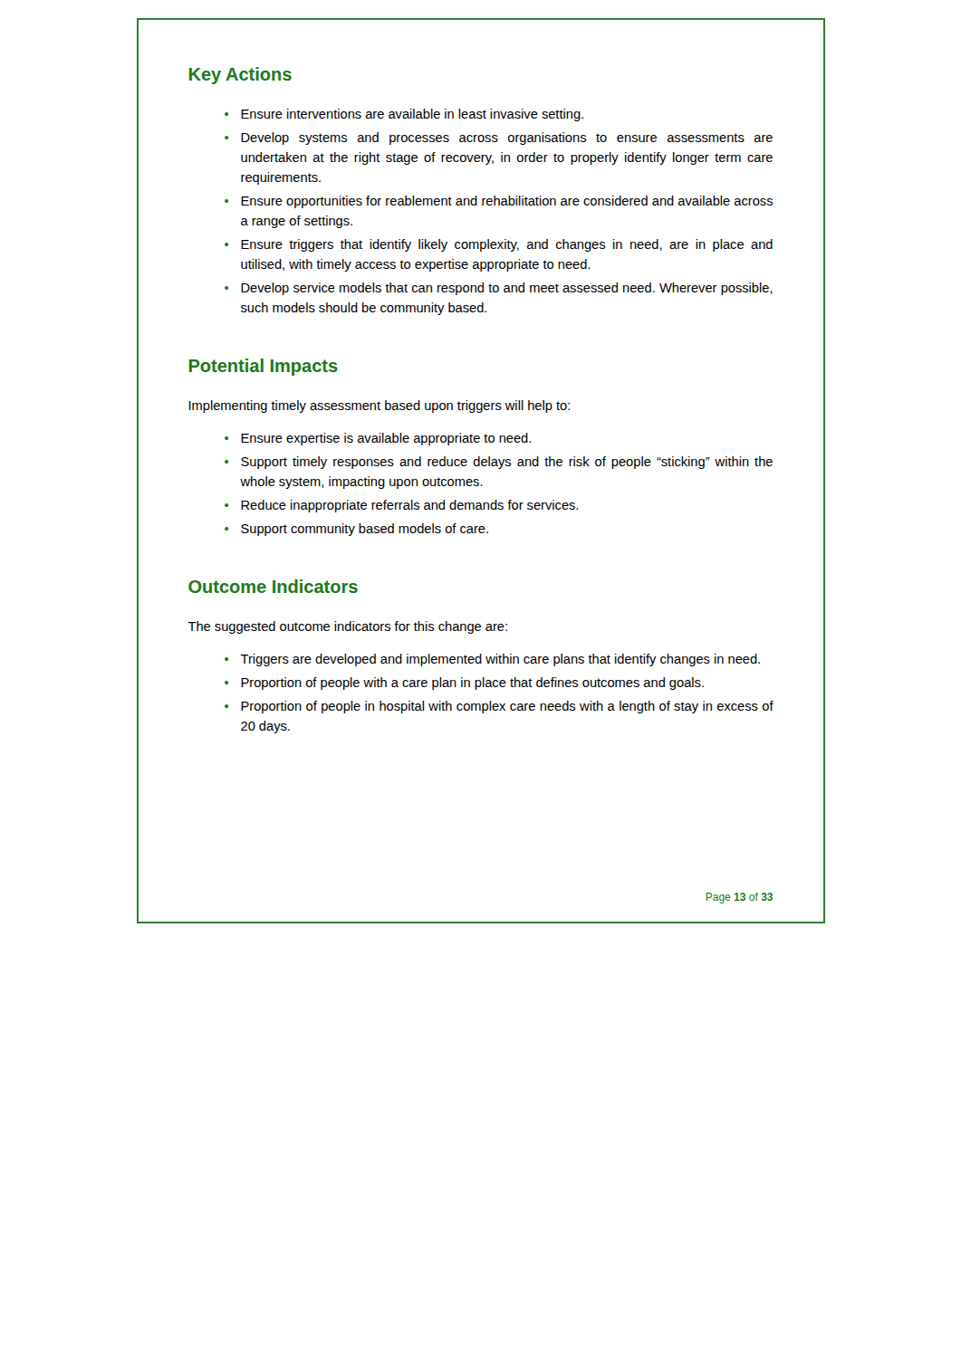Key Actions
Ensure interventions are available in least invasive setting.
Develop systems and processes across organisations to ensure assessments are undertaken at the right stage of recovery, in order to properly identify longer term care requirements.
Ensure opportunities for reablement and rehabilitation are considered and available across a range of settings.
Ensure triggers that identify likely complexity, and changes in need, are in place and utilised, with timely access to expertise appropriate to need.
Develop service models that can respond to and meet assessed need. Wherever possible, such models should be community based.
Potential Impacts
Implementing timely assessment based upon triggers will help to:
Ensure expertise is available appropriate to need.
Support timely responses and reduce delays and the risk of people “sticking” within the whole system, impacting upon outcomes.
Reduce inappropriate referrals and demands for services.
Support community based models of care.
Outcome Indicators
The suggested outcome indicators for this change are:
Triggers are developed and implemented within care plans that identify changes in need.
Proportion of people with a care plan in place that defines outcomes and goals.
Proportion of people in hospital with complex care needs with a length of stay in excess of 20 days.
Page 13 of 33